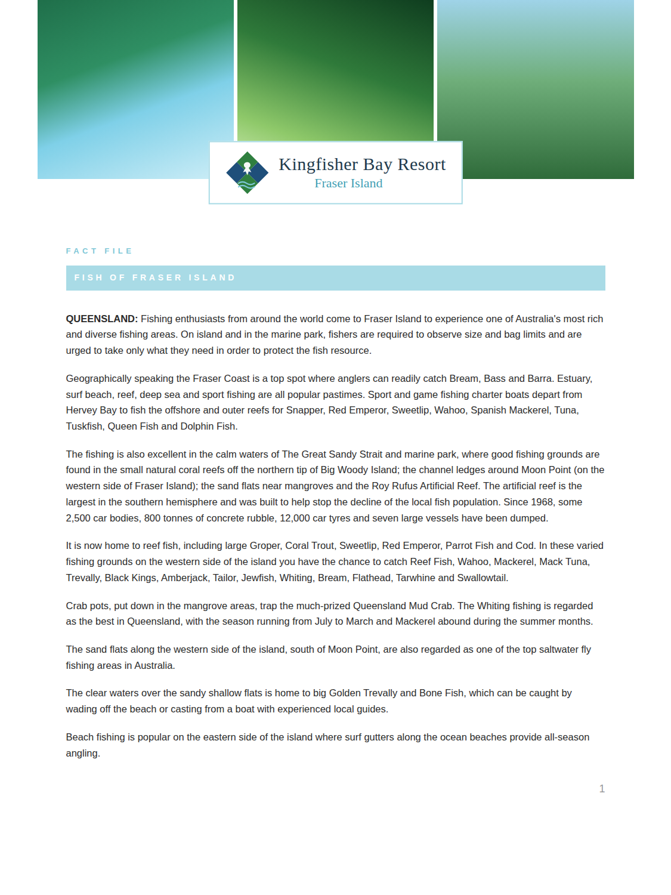Kingfisher Bay Resort Fraser Island
Fact File
Fish of Fraser Island
QUEENSLAND: Fishing enthusiasts from around the world come to Fraser Island to experience one of Australia's most rich and diverse fishing areas. On island and in the marine park, fishers are required to observe size and bag limits and are urged to take only what they need in order to protect the fish resource.
Geographically speaking the Fraser Coast is a top spot where anglers can readily catch Bream, Bass and Barra. Estuary, surf beach, reef, deep sea and sport fishing are all popular pastimes. Sport and game fishing charter boats depart from Hervey Bay to fish the offshore and outer reefs for Snapper, Red Emperor, Sweetlip, Wahoo, Spanish Mackerel, Tuna, Tuskfish, Queen Fish and Dolphin Fish.
The fishing is also excellent in the calm waters of The Great Sandy Strait and marine park, where good fishing grounds are found in the small natural coral reefs off the northern tip of Big Woody Island; the channel ledges around Moon Point (on the western side of Fraser Island); the sand flats near mangroves and the Roy Rufus Artificial Reef. The artificial reef is the largest in the southern hemisphere and was built to help stop the decline of the local fish population. Since 1968, some 2,500 car bodies, 800 tonnes of concrete rubble, 12,000 car tyres and seven large vessels have been dumped.
It is now home to reef fish, including large Groper, Coral Trout, Sweetlip, Red Emperor, Parrot Fish and Cod. In these varied fishing grounds on the western side of the island you have the chance to catch Reef Fish, Wahoo, Mackerel, Mack Tuna, Trevally, Black Kings, Amberjack, Tailor, Jewfish, Whiting, Bream, Flathead, Tarwhine and Swallowtail.
Crab pots, put down in the mangrove areas, trap the much-prized Queensland Mud Crab. The Whiting fishing is regarded as the best in Queensland, with the season running from July to March and Mackerel abound during the summer months.
The sand flats along the western side of the island, south of Moon Point, are also regarded as one of the top saltwater fly fishing areas in Australia.
The clear waters over the sandy shallow flats is home to big Golden Trevally and Bone Fish, which can be caught by wading off the beach or casting from a boat with experienced local guides.
Beach fishing is popular on the eastern side of the island where surf gutters along the ocean beaches provide all-season angling.
1